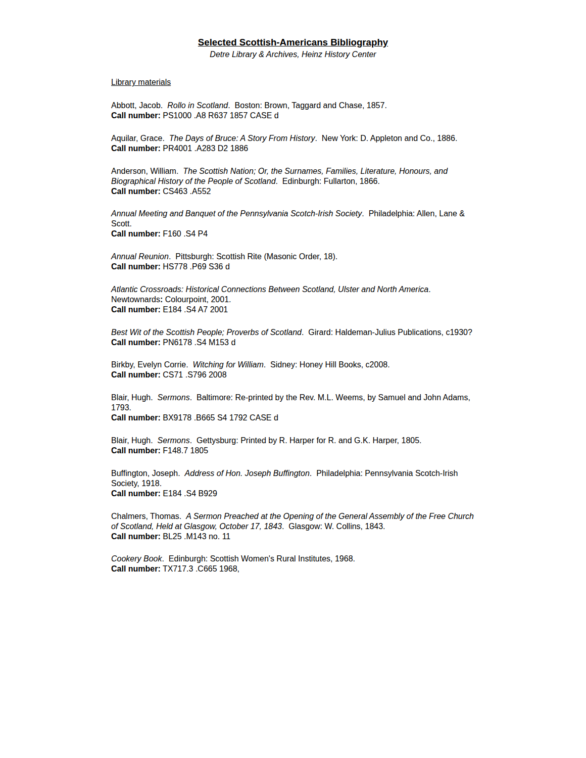Selected Scottish-Americans Bibliography
Detre Library & Archives, Heinz History Center
Library materials
Abbott, Jacob. Rollo in Scotland. Boston: Brown, Taggard and Chase, 1857.
Call number: PS1000 .A8 R637 1857 CASE d
Aquilar, Grace. The Days of Bruce: A Story From History. New York: D. Appleton and Co., 1886.
Call number: PR4001 .A283 D2 1886
Anderson, William. The Scottish Nation; Or, the Surnames, Families, Literature, Honours, and Biographical History of the People of Scotland. Edinburgh: Fullarton, 1866.
Call number: CS463 .A552
Annual Meeting and Banquet of the Pennsylvania Scotch-Irish Society. Philadelphia: Allen, Lane & Scott.
Call number: F160 .S4 P4
Annual Reunion. Pittsburgh: Scottish Rite (Masonic Order, 18).
Call number: HS778 .P69 S36 d
Atlantic Crossroads: Historical Connections Between Scotland, Ulster and North America. Newtownards: Colourpoint, 2001.
Call number: E184 .S4 A7 2001
Best Wit of the Scottish People; Proverbs of Scotland. Girard: Haldeman-Julius Publications, c1930?
Call number: PN6178 .S4 M153 d
Birkby, Evelyn Corrie. Witching for William. Sidney: Honey Hill Books, c2008.
Call number: CS71 .S796 2008
Blair, Hugh. Sermons. Baltimore: Re-printed by the Rev. M.L. Weems, by Samuel and John Adams, 1793.
Call number: BX9178 .B665 S4 1792 CASE d
Blair, Hugh. Sermons. Gettysburg: Printed by R. Harper for R. and G.K. Harper, 1805.
Call number: F148.7 1805
Buffington, Joseph. Address of Hon. Joseph Buffington. Philadelphia: Pennsylvania Scotch-Irish Society, 1918.
Call number: E184 .S4 B929
Chalmers, Thomas. A Sermon Preached at the Opening of the General Assembly of the Free Church of Scotland, Held at Glasgow, October 17, 1843. Glasgow: W. Collins, 1843.
Call number: BL25 .M143 no. 11
Cookery Book. Edinburgh: Scottish Women's Rural Institutes, 1968.
Call number: TX717.3 .C665 1968,